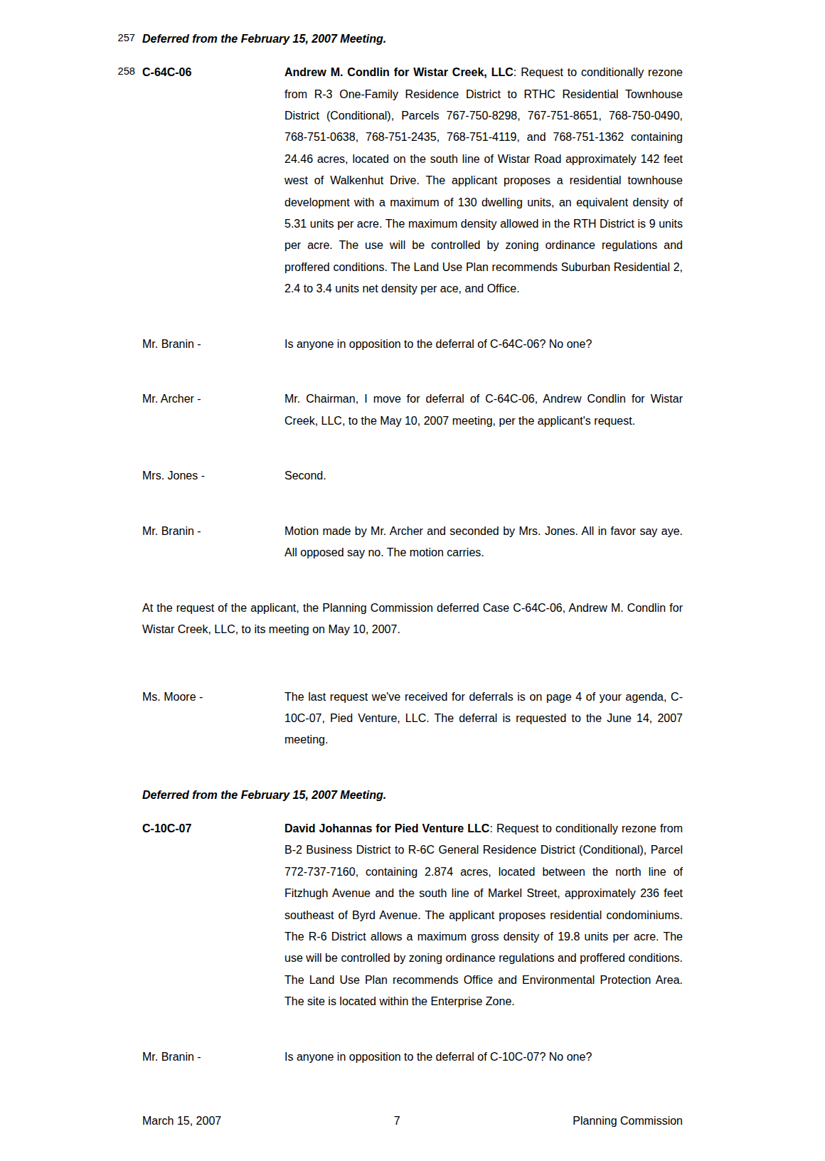257 Deferred from the February 15, 2007 Meeting.
258
C-64C-06
Andrew M. Condlin for Wistar Creek, LLC: Request to conditionally rezone from R-3 One-Family Residence District to RTHC Residential Townhouse District (Conditional), Parcels 767-750-8298, 767-751-8651, 768-750-0490, 768-751-0638, 768-751-2435, 768-751-4119, and 768-751-1362 containing 24.46 acres, located on the south line of Wistar Road approximately 142 feet west of Walkenhut Drive. The applicant proposes a residential townhouse development with a maximum of 130 dwelling units, an equivalent density of 5.31 units per acre. The maximum density allowed in the RTH District is 9 units per acre. The use will be controlled by zoning ordinance regulations and proffered conditions. The Land Use Plan recommends Suburban Residential 2, 2.4 to 3.4 units net density per ace, and Office.
Mr. Branin -
Is anyone in opposition to the deferral of C-64C-06? No one?
Mr. Archer -
Mr. Chairman, I move for deferral of C-64C-06, Andrew Condlin for Wistar Creek, LLC, to the May 10, 2007 meeting, per the applicant's request.
Mrs. Jones -
Second.
Mr. Branin -
Motion made by Mr. Archer and seconded by Mrs. Jones. All in favor say aye. All opposed say no. The motion carries.
At the request of the applicant, the Planning Commission deferred Case C-64C-06, Andrew M. Condlin for Wistar Creek, LLC, to its meeting on May 10, 2007.
Ms. Moore -
The last request we've received for deferrals is on page 4 of your agenda, C-10C-07, Pied Venture, LLC. The deferral is requested to the June 14, 2007 meeting.
Deferred from the February 15, 2007 Meeting.
C-10C-07
David Johannas for Pied Venture LLC: Request to conditionally rezone from B-2 Business District to R-6C General Residence District (Conditional), Parcel 772-737-7160, containing 2.874 acres, located between the north line of Fitzhugh Avenue and the south line of Markel Street, approximately 236 feet southeast of Byrd Avenue. The applicant proposes residential condominiums. The R-6 District allows a maximum gross density of 19.8 units per acre. The use will be controlled by zoning ordinance regulations and proffered conditions. The Land Use Plan recommends Office and Environmental Protection Area. The site is located within the Enterprise Zone.
Mr. Branin -
Is anyone in opposition to the deferral of C-10C-07? No one?
March 15, 2007
7
Planning Commission